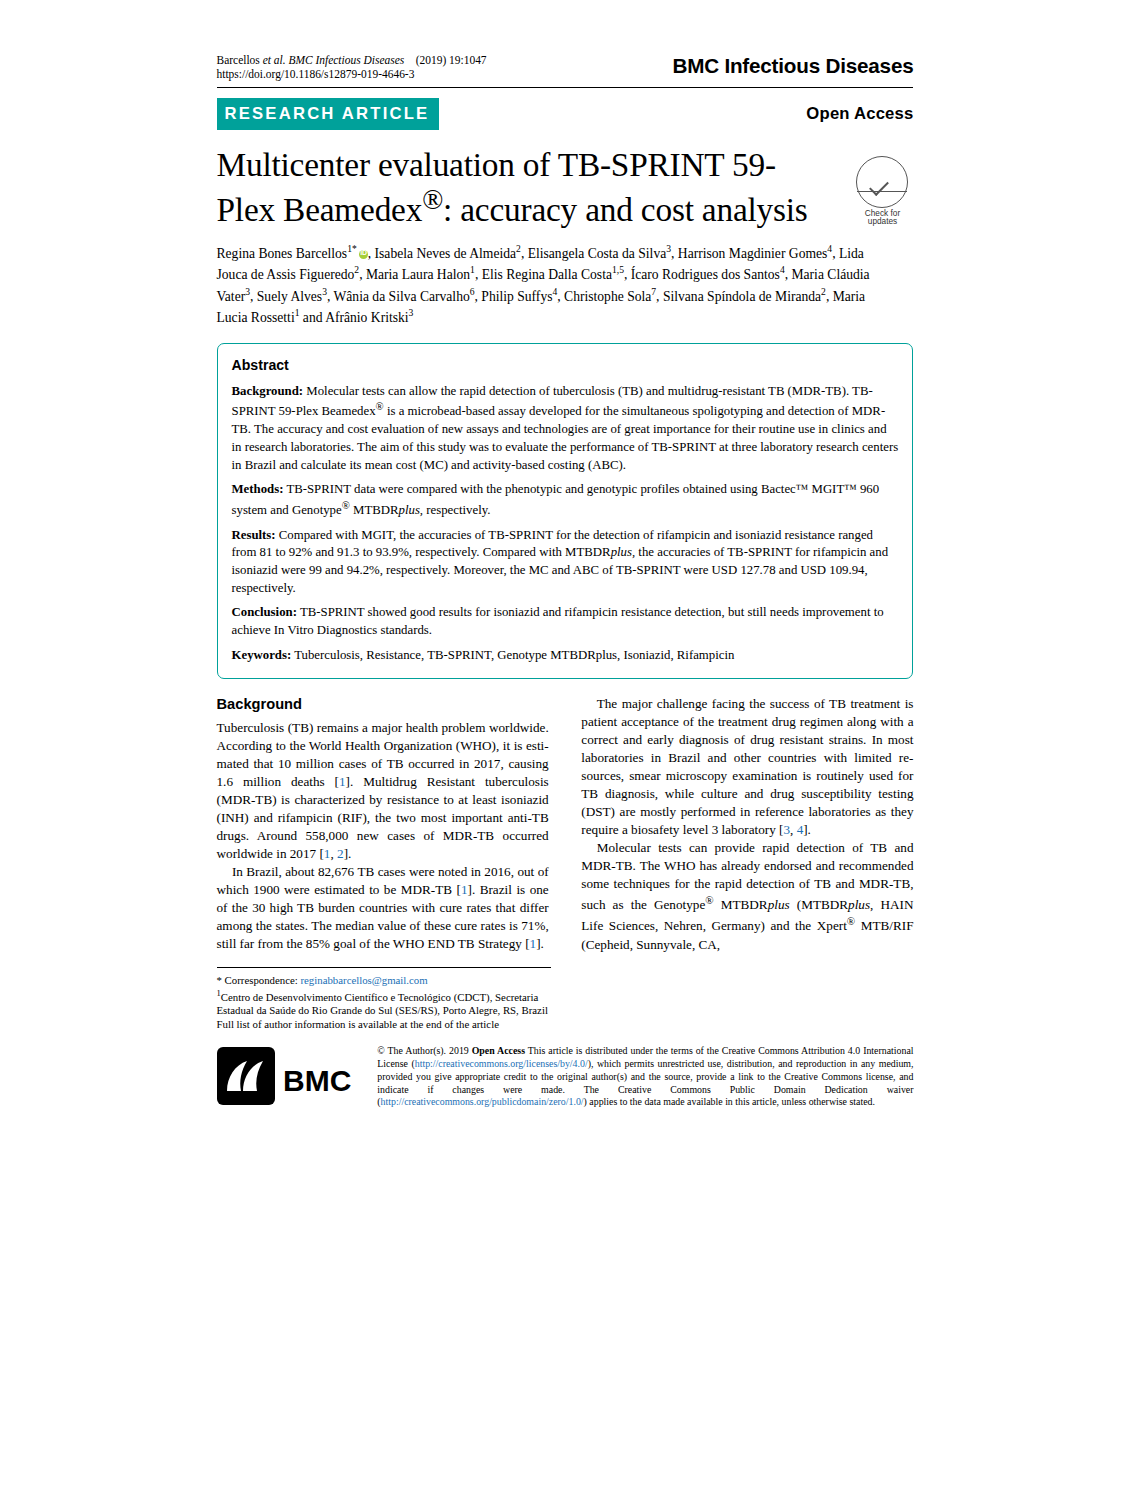Barcellos et al. BMC Infectious Diseases (2019) 19:1047
https://doi.org/10.1186/s12879-019-4646-3
BMC Infectious Diseases
RESEARCH ARTICLE
Open Access
Check for
updates
Multicenter evaluation of TB-SPRINT 59-Plex Beamedex®: accuracy and cost analysis
Regina Bones Barcellos1* , Isabela Neves de Almeida2, Elisangela Costa da Silva3, Harrison Magdinier Gomes4, Lida Jouca de Assis Figueredo2, Maria Laura Halon1, Elis Regina Dalla Costa1,5, Ícaro Rodrigues dos Santos4, Maria Cláudia Vater3, Suely Alves3, Wânia da Silva Carvalho6, Philip Suffys4, Christophe Sola7, Silvana Spíndola de Miranda2, Maria Lucia Rossetti1 and Afrânio Kritski3
Abstract
Background: Molecular tests can allow the rapid detection of tuberculosis (TB) and multidrug-resistant TB (MDR-TB). TB-SPRINT 59-Plex Beamedex® is a microbead-based assay developed for the simultaneous spoligotyping and detection of MDR-TB. The accuracy and cost evaluation of new assays and technologies are of great importance for their routine use in clinics and in research laboratories. The aim of this study was to evaluate the performance of TB-SPRINT at three laboratory research centers in Brazil and calculate its mean cost (MC) and activity-based costing (ABC).
Methods: TB-SPRINT data were compared with the phenotypic and genotypic profiles obtained using Bactec™ MGIT™ 960 system and Genotype® MTBDRplus, respectively.
Results: Compared with MGIT, the accuracies of TB-SPRINT for the detection of rifampicin and isoniazid resistance ranged from 81 to 92% and 91.3 to 93.9%, respectively. Compared with MTBDRplus, the accuracies of TB-SPRINT for rifampicin and isoniazid were 99 and 94.2%, respectively. Moreover, the MC and ABC of TB-SPRINT were USD 127.78 and USD 109.94, respectively.
Conclusion: TB-SPRINT showed good results for isoniazid and rifampicin resistance detection, but still needs improvement to achieve In Vitro Diagnostics standards.
Keywords: Tuberculosis, Resistance, TB-SPRINT, Genotype MTBDRplus, Isoniazid, Rifampicin
Background
Tuberculosis (TB) remains a major health problem worldwide. According to the World Health Organization (WHO), it is estimated that 10 million cases of TB occurred in 2017, causing 1.6 million deaths [1]. Multidrug Resistant tuberculosis (MDR-TB) is characterized by resistance to at least isoniazid (INH) and rifampicin (RIF), the two most important anti-TB drugs. Around 558,000 new cases of MDR-TB occurred worldwide in 2017 [1, 2].
In Brazil, about 82,676 TB cases were noted in 2016, out of which 1900 were estimated to be MDR-TB [1]. Brazil is one of the 30 high TB burden countries with cure rates that differ among the states. The median value of these cure rates is 71%, still far from the 85% goal of the WHO END TB Strategy [1].
The major challenge facing the success of TB treatment is patient acceptance of the treatment drug regimen along with a correct and early diagnosis of drug resistant strains. In most laboratories in Brazil and other countries with limited resources, smear microscopy examination is routinely used for TB diagnosis, while culture and drug susceptibility testing (DST) are mostly performed in reference laboratories as they require a biosafety level 3 laboratory [3, 4].
Molecular tests can provide rapid detection of TB and MDR-TB. The WHO has already endorsed and recommended some techniques for the rapid detection of TB and MDR-TB, such as the Genotype® MTBDRplus (MTBDRplus, HAIN Life Sciences, Nehren, Germany) and the Xpert® MTB/RIF (Cepheid, Sunnyvale, CA,
* Correspondence: reginabbarcellos@gmail.com
1Centro de Desenvolvimento Científico e Tecnológico (CDCT), Secretaria Estadual da Saúde do Rio Grande do Sul (SES/RS), Porto Alegre, RS, Brazil
Full list of author information is available at the end of the article
BMC
© The Author(s). 2019 Open Access This article is distributed under the terms of the Creative Commons Attribution 4.0 International License (http://creativecommons.org/licenses/by/4.0/), which permits unrestricted use, distribution, and reproduction in any medium, provided you give appropriate credit to the original author(s) and the source, provide a link to the Creative Commons license, and indicate if changes were made. The Creative Commons Public Domain Dedication waiver (http://creativecommons.org/publicdomain/zero/1.0/) applies to the data made available in this article, unless otherwise stated.